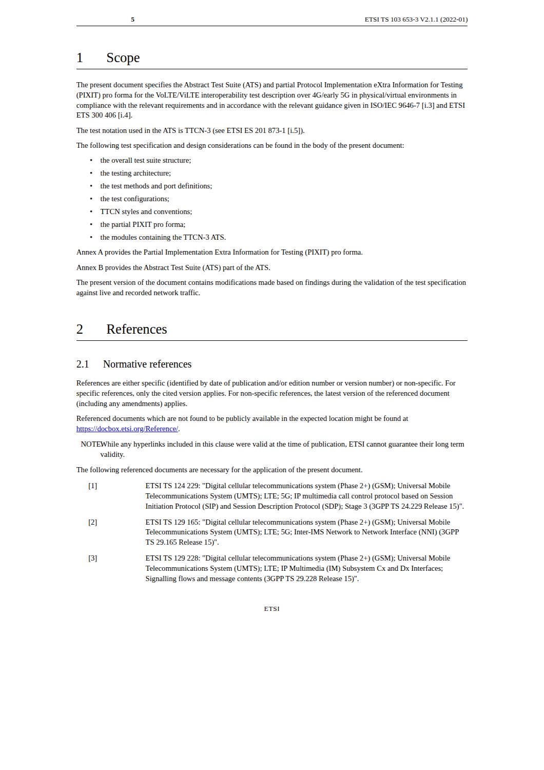5 ETSI TS 103 653-3 V2.1.1 (2022-01)
1 Scope
The present document specifies the Abstract Test Suite (ATS) and partial Protocol Implementation eXtra Information for Testing (PIXIT) pro forma for the VoLTE/ViLTE interoperability test description over 4G/early 5G in physical/virtual environments in compliance with the relevant requirements and in accordance with the relevant guidance given in ISO/IEC 9646-7 [i.3] and ETSI ETS 300 406 [i.4].
The test notation used in the ATS is TTCN-3 (see ETSI ES 201 873-1 [i.5]).
The following test specification and design considerations can be found in the body of the present document:
the overall test suite structure;
the testing architecture;
the test methods and port definitions;
the test configurations;
TTCN styles and conventions;
the partial PIXIT pro forma;
the modules containing the TTCN-3 ATS.
Annex A provides the Partial Implementation Extra Information for Testing (PIXIT) pro forma.
Annex B provides the Abstract Test Suite (ATS) part of the ATS.
The present version of the document contains modifications made based on findings during the validation of the test specification against live and recorded network traffic.
2 References
2.1 Normative references
References are either specific (identified by date of publication and/or edition number or version number) or non-specific. For specific references, only the cited version applies. For non-specific references, the latest version of the referenced document (including any amendments) applies.
Referenced documents which are not found to be publicly available in the expected location might be found at https://docbox.etsi.org/Reference/.
NOTE: While any hyperlinks included in this clause were valid at the time of publication, ETSI cannot guarantee their long term validity.
The following referenced documents are necessary for the application of the present document.
[1]
ETSI TS 124 229: "Digital cellular telecommunications system (Phase 2+) (GSM); Universal Mobile Telecommunications System (UMTS); LTE; 5G; IP multimedia call control protocol based on Session Initiation Protocol (SIP) and Session Description Protocol (SDP); Stage 3 (3GPP TS 24.229 Release 15)".
[2]
ETSI TS 129 165: "Digital cellular telecommunications system (Phase 2+) (GSM); Universal Mobile Telecommunications System (UMTS); LTE; 5G; Inter-IMS Network to Network Interface (NNI) (3GPP TS 29.165 Release 15)".
[3]
ETSI TS 129 228: "Digital cellular telecommunications system (Phase 2+) (GSM); Universal Mobile Telecommunications System (UMTS); LTE; IP Multimedia (IM) Subsystem Cx and Dx Interfaces; Signalling flows and message contents (3GPP TS 29.228 Release 15)".
ETSI